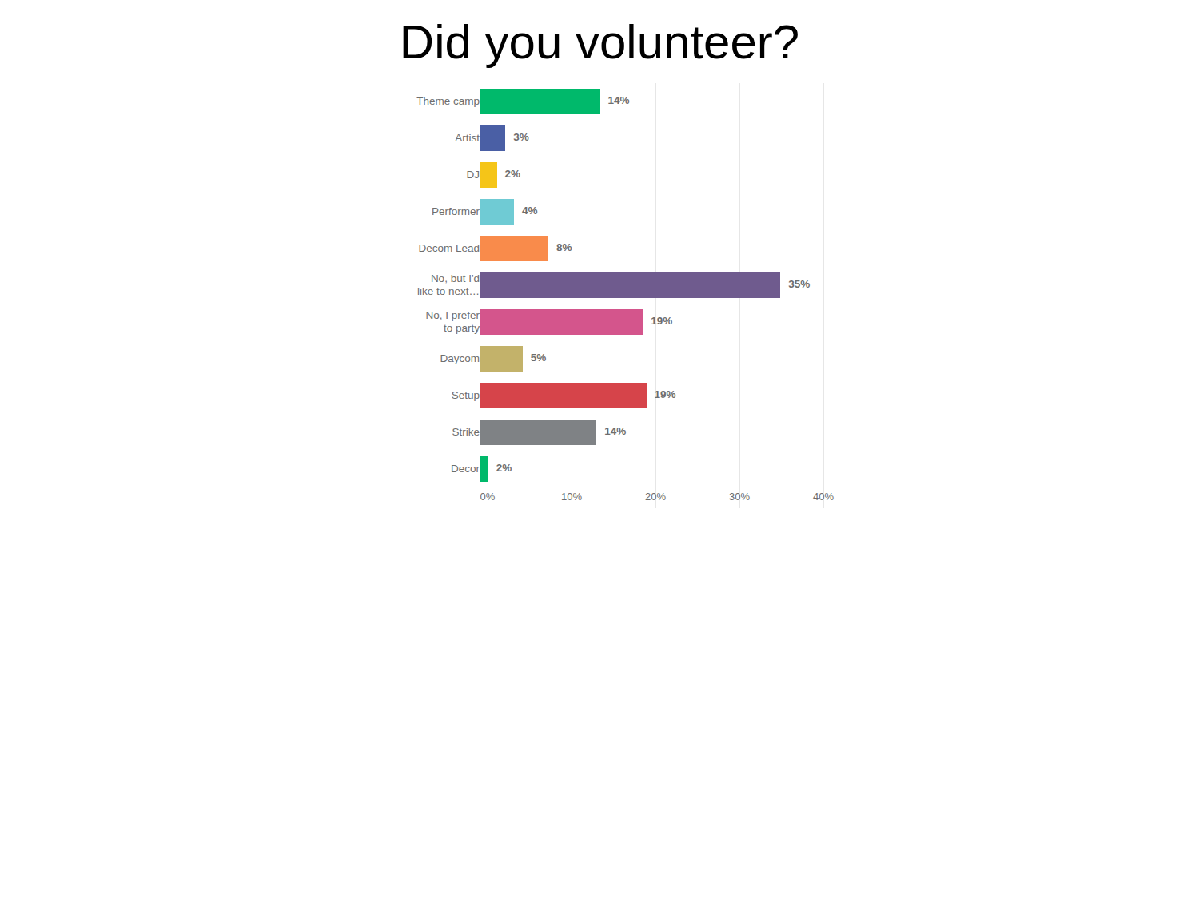Did you volunteer?
| Theme camp | 14% |
| Artist | 3% |
| DJ | 2% |
| Performer | 4% |
| Decom Lead | 8% |
| No, but I'd like to next… | 35% |
| No, I prefer to party | 19% |
| Daycom | 5% |
| Setup | 19% |
| Strike | 14% |
| Decor | 2% |
0% 10% 20% 30% 40%